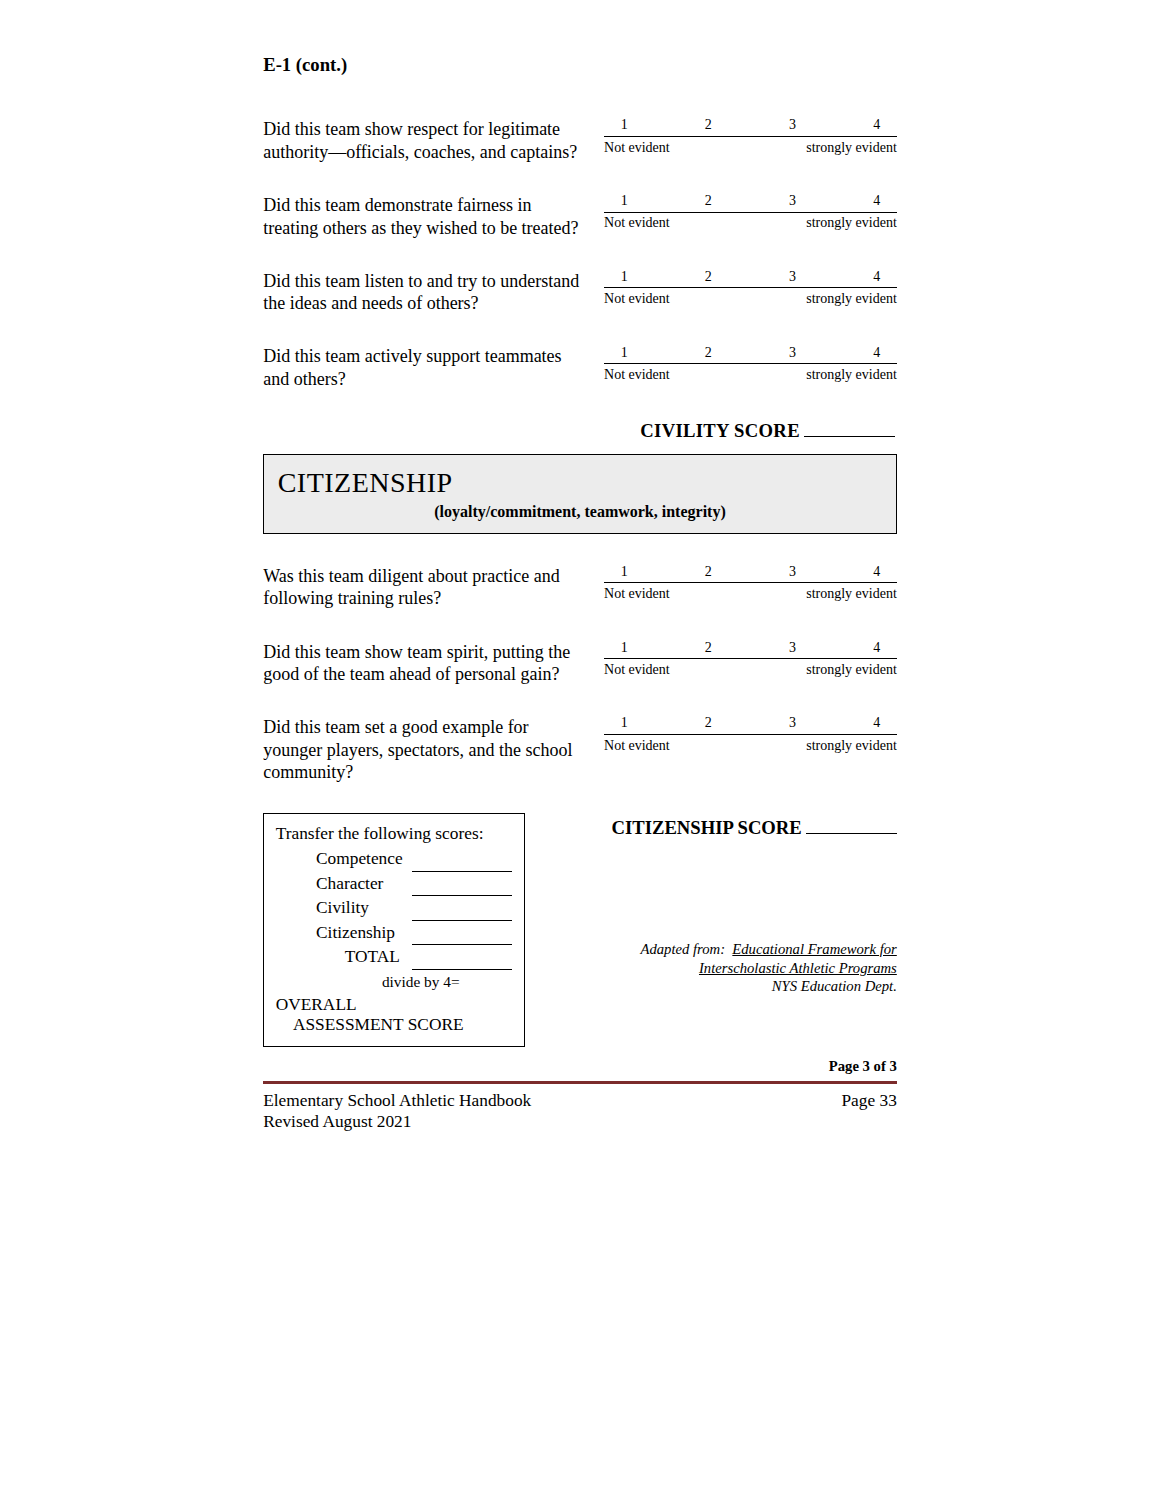E-1 (cont.)
Did this team show respect for legitimate authority—officials, coaches, and captains?
1234
Not evident strongly evident
Did this team demonstrate fairness in treating others as they wished to be treated?
1234
Not evident strongly evident
Did this team listen to and try to understand the ideas and needs of others?
1234
Not evident strongly evident
Did this team actively support teammates and others?
1234
Not evident strongly evident
CIVILITY SCORE
CITIZENSHIP
(loyalty/commitment, teamwork, integrity)
Was this team diligent about practice and following training rules?
1234
Not evident strongly evident
Did this team show team spirit, putting the good of the team ahead of personal gain?
1234
Not evident strongly evident
Did this team set a good example for younger players, spectators, and the school community?
1234
Not evident strongly evident
Transfer the following scores:
| Competence | |
| Character | |
| Civility | |
| Citizenship | |
| TOTAL | |
divide by 4=
OVERALL
ASSESSMENT SCORE
CITIZENSHIP SCORE
Adapted from: Educational Framework for Interscholastic Athletic Programs
NYS Education Dept.
Page 3 of 3
Elementary School Athletic Handbook
Revised August 2021
Page 33